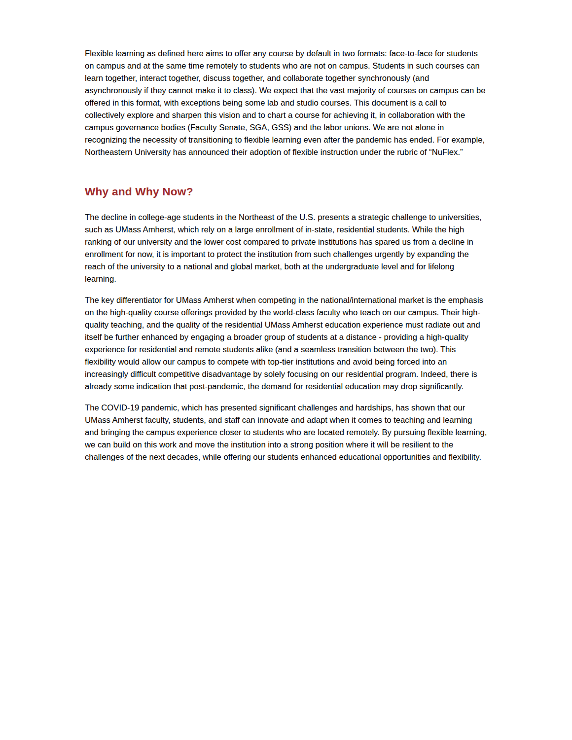Flexible learning as defined here aims to offer any course by default in two formats: face-to-face for students on campus and at the same time remotely to students who are not on campus. Students in such courses can learn together, interact together, discuss together, and collaborate together synchronously (and asynchronously if they cannot make it to class). We expect that the vast majority of courses on campus can be offered in this format, with exceptions being some lab and studio courses. This document is a call to collectively explore and sharpen this vision and to chart a course for achieving it, in collaboration with the campus governance bodies (Faculty Senate, SGA, GSS) and the labor unions. We are not alone in recognizing the necessity of transitioning to flexible learning even after the pandemic has ended. For example, Northeastern University has announced their adoption of flexible instruction under the rubric of “NuFlex.”
Why and Why Now?
The decline in college-age students in the Northeast of the U.S. presents a strategic challenge to universities, such as UMass Amherst, which rely on a large enrollment of in-state, residential students. While the high ranking of our university and the lower cost compared to private institutions has spared us from a decline in enrollment for now, it is important to protect the institution from such challenges urgently by expanding the reach of the university to a national and global market, both at the undergraduate level and for lifelong learning.
The key differentiator for UMass Amherst when competing in the national/international market is the emphasis on the high-quality course offerings provided by the world-class faculty who teach on our campus. Their high-quality teaching, and the quality of the residential UMass Amherst education experience must radiate out and itself be further enhanced by engaging a broader group of students at a distance - providing a high-quality experience for residential and remote students alike (and a seamless transition between the two). This flexibility would allow our campus to compete with top-tier institutions and avoid being forced into an increasingly difficult competitive disadvantage by solely focusing on our residential program. Indeed, there is already some indication that post-pandemic, the demand for residential education may drop significantly.
The COVID-19 pandemic, which has presented significant challenges and hardships, has shown that our UMass Amherst faculty, students, and staff can innovate and adapt when it comes to teaching and learning and bringing the campus experience closer to students who are located remotely. By pursuing flexible learning, we can build on this work and move the institution into a strong position where it will be resilient to the challenges of the next decades, while offering our students enhanced educational opportunities and flexibility.